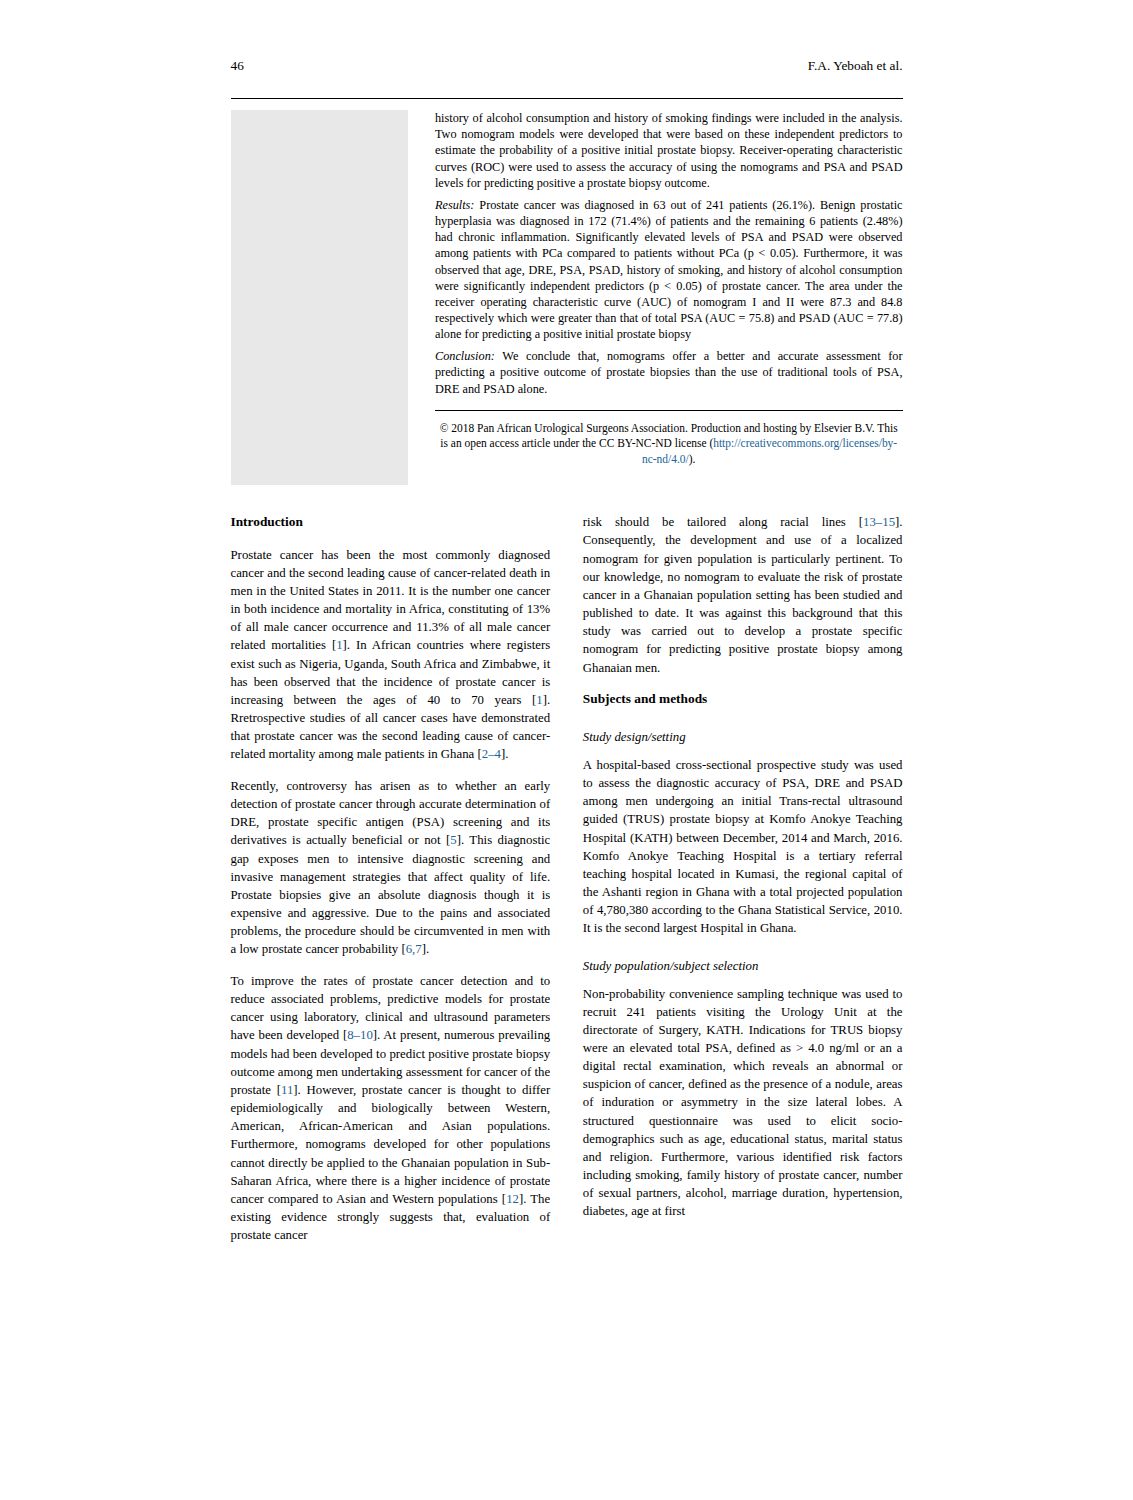46 F.A. Yeboah et al.
history of alcohol consumption and history of smoking findings were included in the analysis. Two nomogram models were developed that were based on these independent predictors to estimate the probability of a positive initial prostate biopsy. Receiver-operating characteristic curves (ROC) were used to assess the accuracy of using the nomograms and PSA and PSAD levels for predicting positive a prostate biopsy outcome.
Results: Prostate cancer was diagnosed in 63 out of 241 patients (26.1%). Benign prostatic hyperplasia was diagnosed in 172 (71.4%) of patients and the remaining 6 patients (2.48%) had chronic inflammation. Significantly elevated levels of PSA and PSAD were observed among patients with PCa compared to patients without PCa (p < 0.05). Furthermore, it was observed that age, DRE, PSA, PSAD, history of smoking, and history of alcohol consumption were significantly independent predictors (p < 0.05) of prostate cancer. The area under the receiver operating characteristic curve (AUC) of nomogram I and II were 87.3 and 84.8 respectively which were greater than that of total PSA (AUC = 75.8) and PSAD (AUC = 77.8) alone for predicting a positive initial prostate biopsy
Conclusion: We conclude that, nomograms offer a better and accurate assessment for predicting a positive outcome of prostate biopsies than the use of traditional tools of PSA, DRE and PSAD alone.
© 2018 Pan African Urological Surgeons Association. Production and hosting by Elsevier B.V. This is an open access article under the CC BY-NC-ND license (http://creativecommons.org/licenses/by-nc-nd/4.0/).
Introduction
Prostate cancer has been the most commonly diagnosed cancer and the second leading cause of cancer-related death in men in the United States in 2011. It is the number one cancer in both incidence and mortality in Africa, constituting of 13% of all male cancer occurrence and 11.3% of all male cancer related mortalities [1]. In African countries where registers exist such as Nigeria, Uganda, South Africa and Zimbabwe, it has been observed that the incidence of prostate cancer is increasing between the ages of 40 to 70 years [1]. Rretrospective studies of all cancer cases have demonstrated that prostate cancer was the second leading cause of cancer-related mortality among male patients in Ghana [2–4].
Recently, controversy has arisen as to whether an early detection of prostate cancer through accurate determination of DRE, prostate specific antigen (PSA) screening and its derivatives is actually beneficial or not [5]. This diagnostic gap exposes men to intensive diagnostic screening and invasive management strategies that affect quality of life. Prostate biopsies give an absolute diagnosis though it is expensive and aggressive. Due to the pains and associated problems, the procedure should be circumvented in men with a low prostate cancer probability [6,7].
To improve the rates of prostate cancer detection and to reduce associated problems, predictive models for prostate cancer using laboratory, clinical and ultrasound parameters have been developed [8–10]. At present, numerous prevailing models had been developed to predict positive prostate biopsy outcome among men undertaking assessment for cancer of the prostate [11]. However, prostate cancer is thought to differ epidemiologically and biologically between Western, American, African-American and Asian populations. Furthermore, nomograms developed for other populations cannot directly be applied to the Ghanaian population in Sub-Saharan Africa, where there is a higher incidence of prostate cancer compared to Asian and Western populations [12]. The existing evidence strongly suggests that, evaluation of prostate cancer
risk should be tailored along racial lines [13–15]. Consequently, the development and use of a localized nomogram for given population is particularly pertinent. To our knowledge, no nomogram to evaluate the risk of prostate cancer in a Ghanaian population setting has been studied and published to date. It was against this background that this study was carried out to develop a prostate specific nomogram for predicting positive prostate biopsy among Ghanaian men.
Subjects and methods
Study design/setting
A hospital-based cross-sectional prospective study was used to assess the diagnostic accuracy of PSA, DRE and PSAD among men undergoing an initial Trans-rectal ultrasound guided (TRUS) prostate biopsy at Komfo Anokye Teaching Hospital (KATH) between December, 2014 and March, 2016. Komfo Anokye Teaching Hospital is a tertiary referral teaching hospital located in Kumasi, the regional capital of the Ashanti region in Ghana with a total projected population of 4,780,380 according to the Ghana Statistical Service, 2010. It is the second largest Hospital in Ghana.
Study population/subject selection
Non-probability convenience sampling technique was used to recruit 241 patients visiting the Urology Unit at the directorate of Surgery, KATH. Indications for TRUS biopsy were an elevated total PSA, defined as > 4.0 ng/ml or an a digital rectal examination, which reveals an abnormal or suspicion of cancer, defined as the presence of a nodule, areas of induration or asymmetry in the size lateral lobes. A structured questionnaire was used to elicit socio-demographics such as age, educational status, marital status and religion. Furthermore, various identified risk factors including smoking, family history of prostate cancer, number of sexual partners, alcohol, marriage duration, hypertension, diabetes, age at first